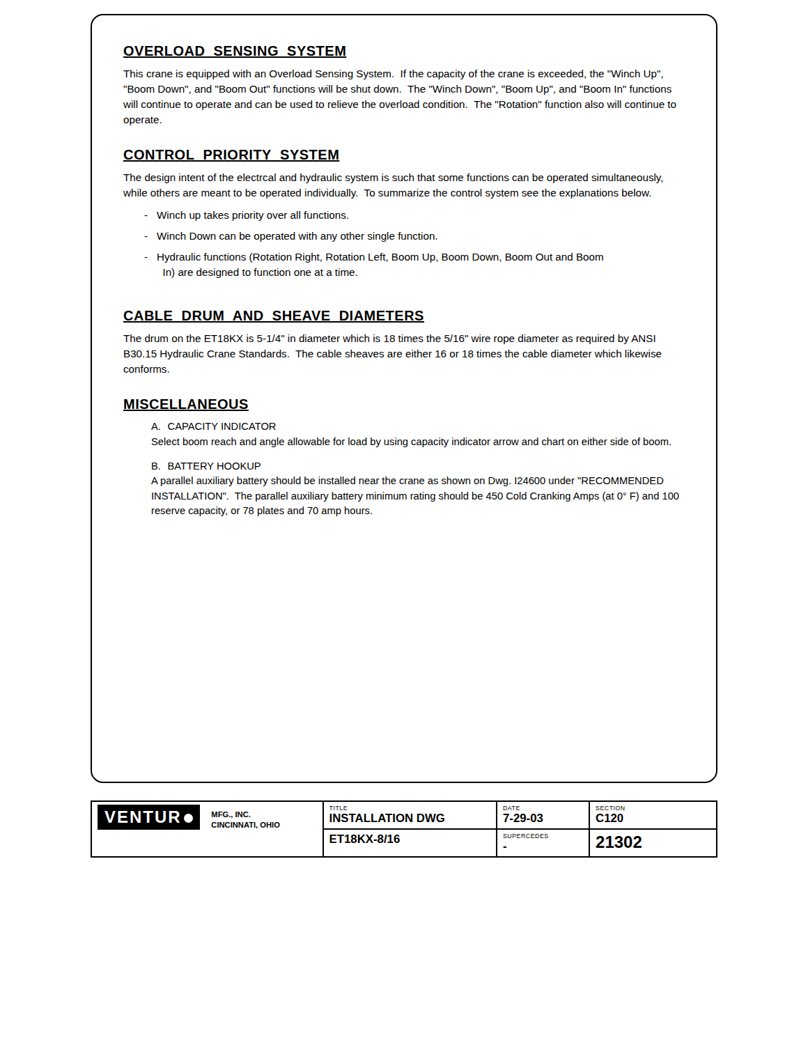OVERLOAD SENSING SYSTEM
This crane is equipped with an Overload Sensing System. If the capacity of the crane is exceeded, the "Winch Up", "Boom Down", and "Boom Out" functions will be shut down. The "Winch Down", "Boom Up", and "Boom In" functions will continue to operate and can be used to relieve the overload condition. The "Rotation" function also will continue to operate.
CONTROL PRIORITY SYSTEM
The design intent of the electrcal and hydraulic system is such that some functions can be operated simultaneously, while others are meant to be operated individually. To summarize the control system see the explanations below.
Winch up takes priority over all functions.
Winch Down can be operated with any other single function.
Hydraulic functions (Rotation Right, Rotation Left, Boom Up, Boom Down, Boom Out and Boom
In) are designed to function one at a time.
CABLE DRUM AND SHEAVE DIAMETERS
The drum on the ET18KX is 5-1/4" in diameter which is 18 times the 5/16" wire rope diameter as required by ANSI B30.15 Hydraulic Crane Standards. The cable sheaves are either 16 or 18 times the cable diameter which likewise conforms.
MISCELLANEOUS
A. CAPACITY INDICATOR
Select boom reach and angle allowable for load by using capacity indicator arrow and chart on either side of boom.
B. BATTERY HOOKUP
A parallel auxiliary battery should be installed near the crane as shown on Dwg. I24600 under "RECOMMENDED INSTALLATION". The parallel auxiliary battery minimum rating should be 450 Cold Cranking Amps (at 0° F) and 100 reserve capacity, or 78 plates and 70 amp hours.
| VENTUR MFG., INC. CINCINNATI, OHIO | TITLE INSTALLATION DWG | DATE 7-29-03 | SECTION C120 |
| ET18KX-8/16 | SUPERCEDES - | 21302 |